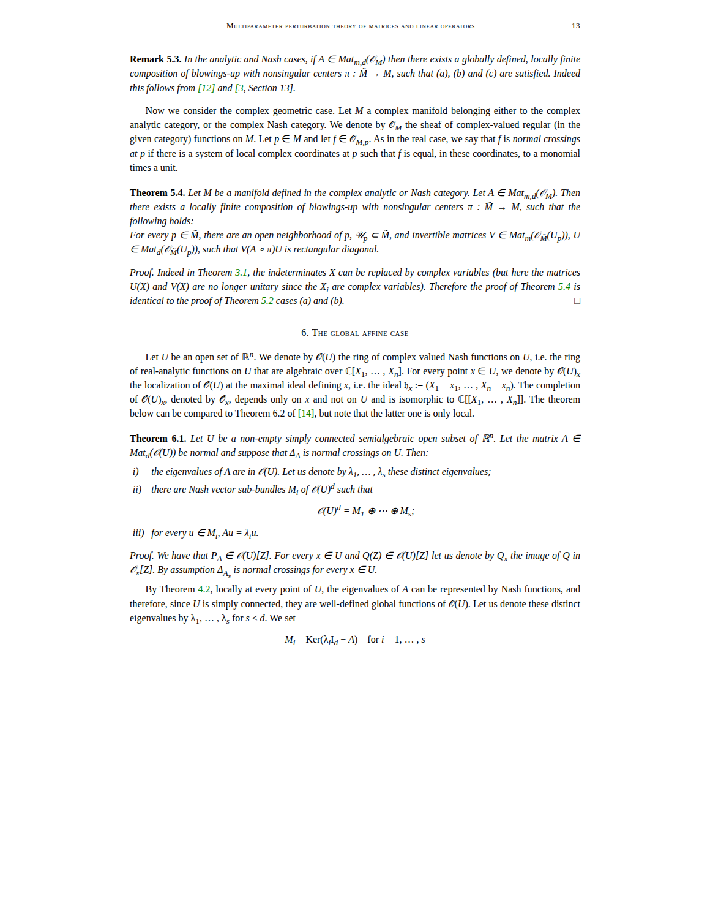Multiparameter perturbation theory of matrices and linear operators 13
Remark 5.3. In the analytic and Nash cases, if A ∈ Matm,d(𝒪M) then there exists a globally defined, locally finite composition of blowings-up with nonsingular centers π : M̃ → M, such that (a), (b) and (c) are satisfied. Indeed this follows from [12] and [3, Section 13].
Now we consider the complex geometric case. Let M a complex manifold belonging either to the complex analytic category, or the complex Nash category. We denote by 𝒪M the sheaf of complex-valued regular (in the given category) functions on M. Let p ∈ M and let f ∈ 𝒪M,p. As in the real case, we say that f is normal crossings at p if there is a system of local complex coordinates at p such that f is equal, in these coordinates, to a monomial times a unit.
Theorem 5.4. Let M be a manifold defined in the complex analytic or Nash category. Let A ∈ Matm,d(𝒪M). Then there exists a locally finite composition of blowings-up with nonsingular centers π : M̃ → M, such that the following holds:
For every p ∈ M̃, there are an open neighborhood of p, 𝒰p ⊂ M̃, and invertible matrices V ∈ Matm(𝒪M̃(Up)), U ∈ Matd(𝒪M̃(Up)), such that V(A ∘ π)U is rectangular diagonal.
Proof. Indeed in Theorem 3.1, the indeterminates X can be replaced by complex variables (but here the matrices U(X) and V(X) are no longer unitary since the Xi are complex variables). Therefore the proof of Theorem 5.4 is identical to the proof of Theorem 5.2 cases (a) and (b). □
6. The global affine case
Let U be an open set of ℝn. We denote by 𝒪(U) the ring of complex valued Nash functions on U, i.e. the ring of real-analytic functions on U that are algebraic over ℂ[X1, … , Xn]. For every point x ∈ U, we denote by 𝒪(U)x the localization of 𝒪(U) at the maximal ideal defining x, i.e. the ideal 𝔥x := (X1 − x1, … , Xn − xn). The completion of 𝒪(U)x, denoted by 𝒪̂x, depends only on x and not on U and is isomorphic to ℂ[[X1, … , Xn]]. The theorem below can be compared to Theorem 6.2 of [14], but note that the latter one is only local.
Theorem 6.1. Let U be a non-empty simply connected semialgebraic open subset of ℝn. Let the matrix A ∈ Matd(𝒪(U)) be normal and suppose that ΔA is normal crossings on U. Then:
i) the eigenvalues of A are in 𝒪(U). Let us denote by λ1, … , λs these distinct eigenvalues;
ii) there are Nash vector sub-bundles Mi of 𝒪(U)d such that
𝒪(U)d = M1 ⊕ ⋯ ⊕ Ms;
iii) for every u ∈ Mi, Au = λiu.
Proof. We have that PA ∈ 𝒪(U)[Z]. For every x ∈ U and Q(Z) ∈ 𝒪(U)[Z] let us denote by Qx the image of Q in 𝒪̂x[Z]. By assumption ΔAx is normal crossings for every x ∈ U.
By Theorem 4.2, locally at every point of U, the eigenvalues of A can be represented by Nash functions, and therefore, since U is simply connected, they are well-defined global functions of 𝒪(U). Let us denote these distinct eigenvalues by λ1, … , λs for s ≤ d. We set
Mi = Ker(λiId − A) for i = 1, … , s